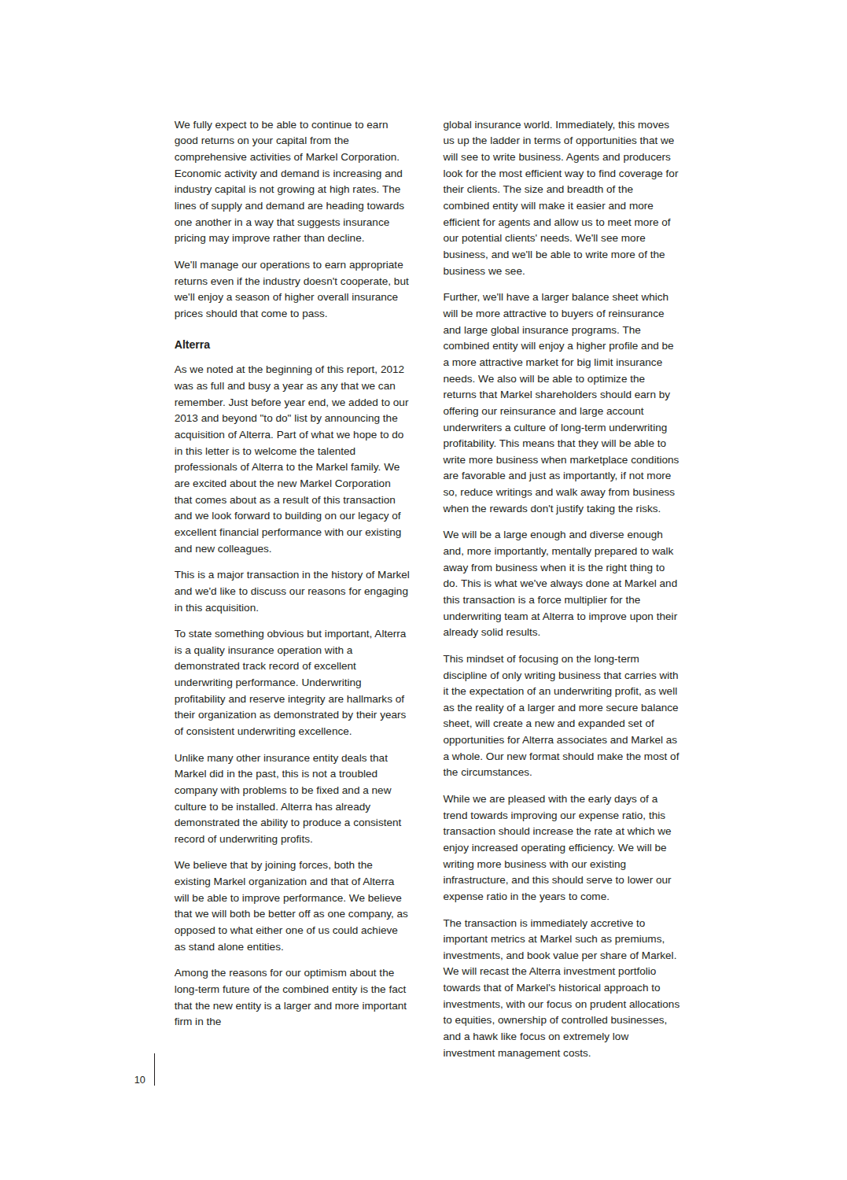We fully expect to be able to continue to earn good returns on your capital from the comprehensive activities of Markel Corporation. Economic activity and demand is increasing and industry capital is not growing at high rates. The lines of supply and demand are heading towards one another in a way that suggests insurance pricing may improve rather than decline.
We'll manage our operations to earn appropriate returns even if the industry doesn't cooperate, but we'll enjoy a season of higher overall insurance prices should that come to pass.
Alterra
As we noted at the beginning of this report, 2012 was as full and busy a year as any that we can remember. Just before year end, we added to our 2013 and beyond "to do" list by announcing the acquisition of Alterra. Part of what we hope to do in this letter is to welcome the talented professionals of Alterra to the Markel family. We are excited about the new Markel Corporation that comes about as a result of this transaction and we look forward to building on our legacy of excellent financial performance with our existing and new colleagues.
This is a major transaction in the history of Markel and we'd like to discuss our reasons for engaging in this acquisition.
To state something obvious but important, Alterra is a quality insurance operation with a demonstrated track record of excellent underwriting performance. Underwriting profitability and reserve integrity are hallmarks of their organization as demonstrated by their years of consistent underwriting excellence.
Unlike many other insurance entity deals that Markel did in the past, this is not a troubled company with problems to be fixed and a new culture to be installed. Alterra has already demonstrated the ability to produce a consistent record of underwriting profits.
We believe that by joining forces, both the existing Markel organization and that of Alterra will be able to improve performance. We believe that we will both be better off as one company, as opposed to what either one of us could achieve as stand alone entities.
Among the reasons for our optimism about the long-term future of the combined entity is the fact that the new entity is a larger and more important firm in the
global insurance world. Immediately, this moves us up the ladder in terms of opportunities that we will see to write business. Agents and producers look for the most efficient way to find coverage for their clients. The size and breadth of the combined entity will make it easier and more efficient for agents and allow us to meet more of our potential clients' needs. We'll see more business, and we'll be able to write more of the business we see.
Further, we'll have a larger balance sheet which will be more attractive to buyers of reinsurance and large global insurance programs. The combined entity will enjoy a higher profile and be a more attractive market for big limit insurance needs. We also will be able to optimize the returns that Markel shareholders should earn by offering our reinsurance and large account underwriters a culture of long-term underwriting profitability. This means that they will be able to write more business when marketplace conditions are favorable and just as importantly, if not more so, reduce writings and walk away from business when the rewards don't justify taking the risks.
We will be a large enough and diverse enough and, more importantly, mentally prepared to walk away from business when it is the right thing to do. This is what we've always done at Markel and this transaction is a force multiplier for the underwriting team at Alterra to improve upon their already solid results.
This mindset of focusing on the long-term discipline of only writing business that carries with it the expectation of an underwriting profit, as well as the reality of a larger and more secure balance sheet, will create a new and expanded set of opportunities for Alterra associates and Markel as a whole. Our new format should make the most of the circumstances.
While we are pleased with the early days of a trend towards improving our expense ratio, this transaction should increase the rate at which we enjoy increased operating efficiency. We will be writing more business with our existing infrastructure, and this should serve to lower our expense ratio in the years to come.
The transaction is immediately accretive to important metrics at Markel such as premiums, investments, and book value per share of Markel. We will recast the Alterra investment portfolio towards that of Markel's historical approach to investments, with our focus on prudent allocations to equities, ownership of controlled businesses, and a hawk like focus on extremely low investment management costs.
10